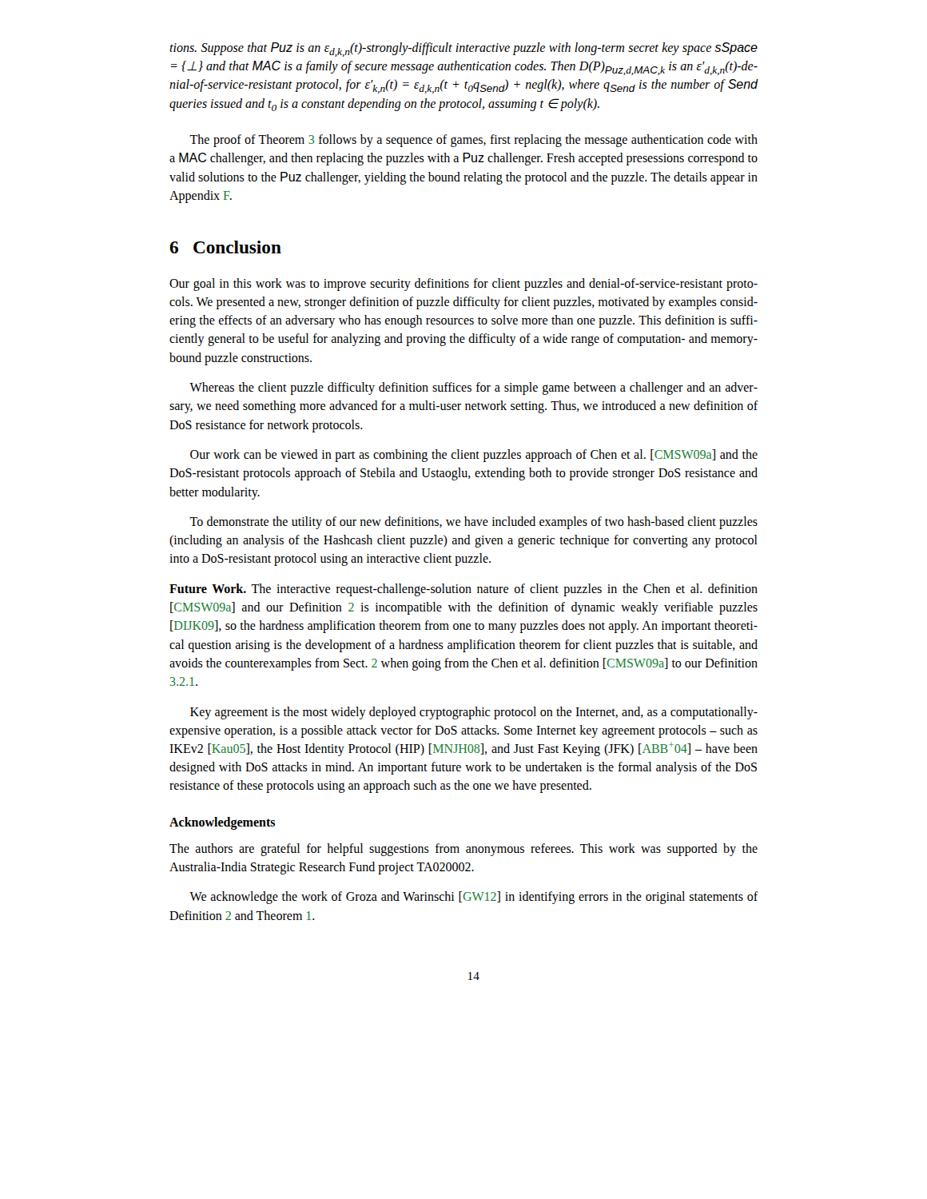tions. Suppose that Puz is an εd,k,n(t)-strongly-difficult interactive puzzle with long-term secret key space sSpace = {⊥} and that MAC is a family of secure message authentication codes. Then D(P)Puz,d,MAC,k is an ε′d,k,n(t)-denial-of-service-resistant protocol, for ε′k,n(t) = εd,k,n(t + t0qSend) + negl(k), where qSend is the number of Send queries issued and t0 is a constant depending on the protocol, assuming t ∈ poly(k).
The proof of Theorem 3 follows by a sequence of games, first replacing the message authentication code with a MAC challenger, and then replacing the puzzles with a Puz challenger. Fresh accepted presessions correspond to valid solutions to the Puz challenger, yielding the bound relating the protocol and the puzzle. The details appear in Appendix F.
6 Conclusion
Our goal in this work was to improve security definitions for client puzzles and denial-of-service-resistant protocols. We presented a new, stronger definition of puzzle difficulty for client puzzles, motivated by examples considering the effects of an adversary who has enough resources to solve more than one puzzle. This definition is sufficiently general to be useful for analyzing and proving the difficulty of a wide range of computation- and memory-bound puzzle constructions.
Whereas the client puzzle difficulty definition suffices for a simple game between a challenger and an adversary, we need something more advanced for a multi-user network setting. Thus, we introduced a new definition of DoS resistance for network protocols.
Our work can be viewed in part as combining the client puzzles approach of Chen et al. [CMSW09a] and the DoS-resistant protocols approach of Stebila and Ustaoglu, extending both to provide stronger DoS resistance and better modularity.
To demonstrate the utility of our new definitions, we have included examples of two hash-based client puzzles (including an analysis of the Hashcash client puzzle) and given a generic technique for converting any protocol into a DoS-resistant protocol using an interactive client puzzle.
Future Work. The interactive request-challenge-solution nature of client puzzles in the Chen et al. definition [CMSW09a] and our Definition 2 is incompatible with the definition of dynamic weakly verifiable puzzles [DIJK09], so the hardness amplification theorem from one to many puzzles does not apply. An important theoretical question arising is the development of a hardness amplification theorem for client puzzles that is suitable, and avoids the counterexamples from Sect. 2 when going from the Chen et al. definition [CMSW09a] to our Definition 3.2.1.
Key agreement is the most widely deployed cryptographic protocol on the Internet, and, as a computationally-expensive operation, is a possible attack vector for DoS attacks. Some Internet key agreement protocols – such as IKEv2 [Kau05], the Host Identity Protocol (HIP) [MNJH08], and Just Fast Keying (JFK) [ABB+04] – have been designed with DoS attacks in mind. An important future work to be undertaken is the formal analysis of the DoS resistance of these protocols using an approach such as the one we have presented.
Acknowledgements
The authors are grateful for helpful suggestions from anonymous referees. This work was supported by the Australia-India Strategic Research Fund project TA020002.
We acknowledge the work of Groza and Warinschi [GW12] in identifying errors in the original statements of Definition 2 and Theorem 1.
14